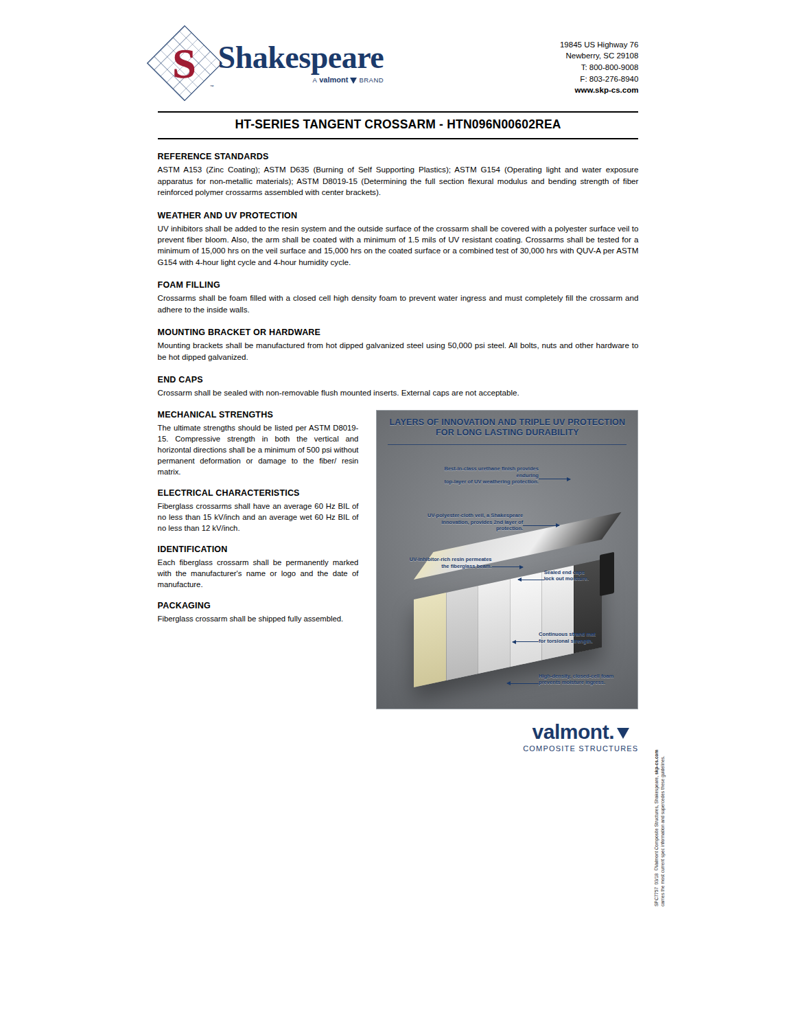S
™
Shakespeare
A valmont BRAND
19845 US Highway 76
Newberry, SC 29108
T: 800-800-9008
F: 803-276-8940
www.skp-cs.com
HT-SERIES TANGENT CROSSARM - HTN096N00602REA
REFERENCE STANDARDS
ASTM A153 (Zinc Coating); ASTM D635 (Burning of Self Supporting Plastics); ASTM G154 (Operating light and water exposure apparatus for non-metallic materials); ASTM D8019-15 (Determining the full section flexural modulus and bending strength of fiber reinforced polymer crossarms assembled with center brackets).
WEATHER AND UV PROTECTION
UV inhibitors shall be added to the resin system and the outside surface of the crossarm shall be covered with a polyester surface veil to prevent fiber bloom. Also, the arm shall be coated with a minimum of 1.5 mils of UV resistant coating. Crossarms shall be tested for a minimum of 15,000 hrs on the veil surface and 15,000 hrs on the coated surface or a combined test of 30,000 hrs with QUV-A per ASTM G154 with 4-hour light cycle and 4-hour humidity cycle.
FOAM FILLING
Crossarms shall be foam filled with a closed cell high density foam to prevent water ingress and must completely fill the crossarm and adhere to the inside walls.
MOUNTING BRACKET OR HARDWARE
Mounting brackets shall be manufactured from hot dipped galvanized steel using 50,000 psi steel. All bolts, nuts and other hardware to be hot dipped galvanized.
END CAPS
Crossarm shall be sealed with non-removable flush mounted inserts. External caps are not acceptable.
MECHANICAL STRENGTHS
The ultimate strengths should be listed per ASTM D8019-15. Compressive strength in both the vertical and horizontal directions shall be a minimum of 500 psi without permanent deformation or damage to the fiber/ resin matrix.
ELECTRICAL CHARACTERISTICS
Fiberglass crossarms shall have an average 60 Hz BIL of no less than 15 kV/inch and an average wet 60 Hz BIL of no less than 12 kV/inch.
IDENTIFICATION
Each fiberglass crossarm shall be permanently marked with the manufacturer's name or logo and the date of manufacture.
PACKAGING
Fiberglass crossarm shall be shipped fully assembled.
LAYERS OF INNOVATION AND TRIPLE UV PROTECTION
FOR LONG LASTING DURABILITY
Best-in-class urethane finish provides enduring
top-layer of UV weathering protection.
UV-polyester-cloth veil, a Shakespeare
innovation, provides 2nd layer of protection.
UV-inhibitor-rich resin permeates
the fiberglass beam.
Sealed end caps
lock out moisture.
Continuous strand mat
for torsional strength.
High-density, closed-cell foam
prevents moisture ingress.
valmont.
COMPOSITE STRUCTURES
SPC7757 03/18 ©Valmont Composite Structures, Shakespeare, skp-cs.com carries the most current spec information and supercedes these guidelines.